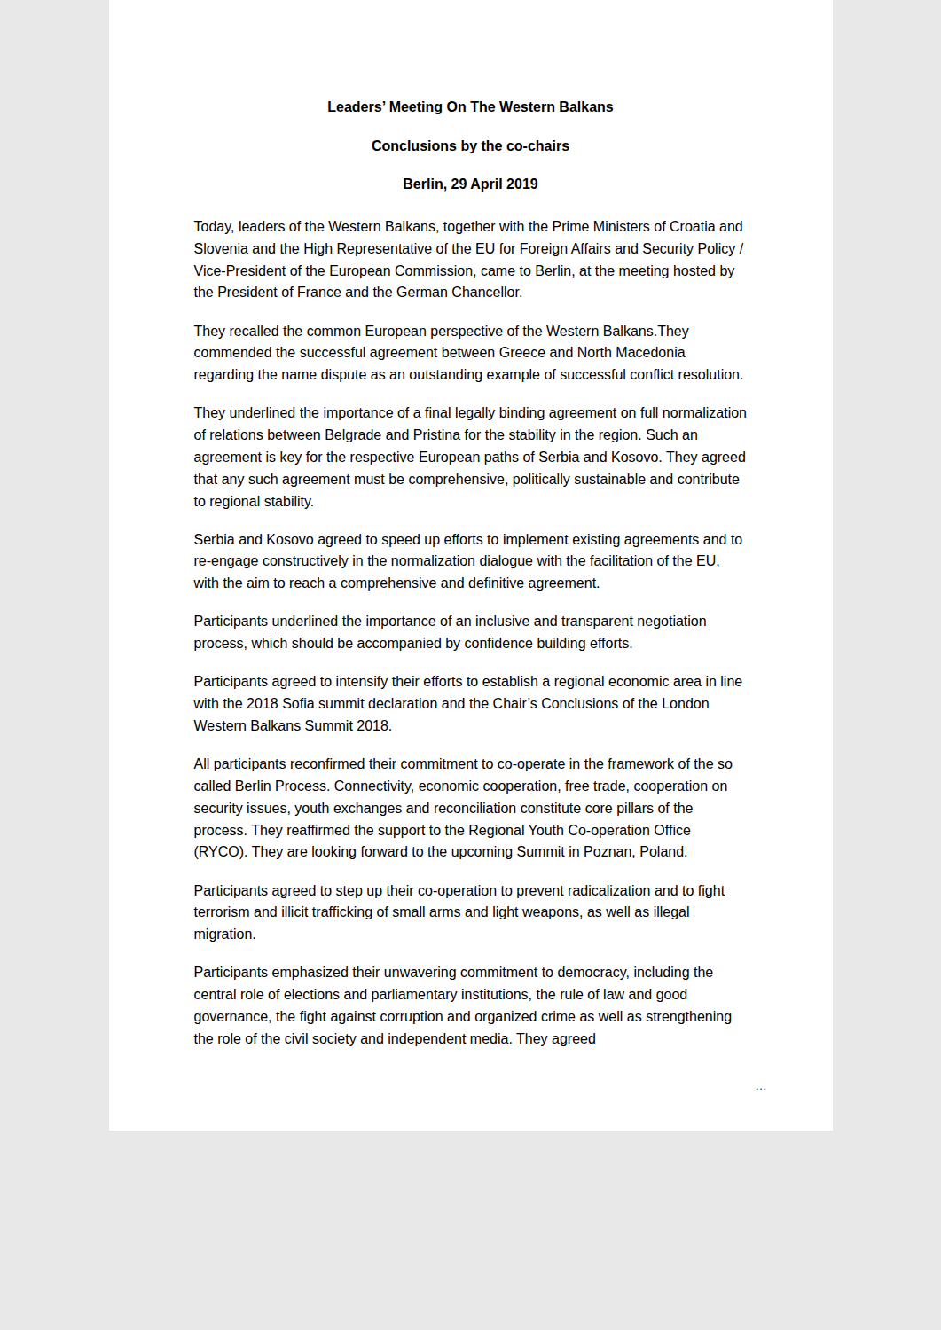Leaders’ Meeting On The Western Balkans
Conclusions by the co-chairs
Berlin, 29 April 2019
Today, leaders of the Western Balkans, together with the Prime Ministers of Croatia and Slovenia and the High Representative of the EU for Foreign Affairs and Security Policy / Vice-President of the European Commission, came to Berlin, at the meeting hosted by the President of France and the German Chancellor.
They recalled the common European perspective of the Western Balkans.They commended the successful agreement between Greece and North Macedonia regarding the name dispute as an outstanding example of successful conflict resolution.
They underlined the importance of a final legally binding agreement on full normalization of relations between Belgrade and Pristina for the stability in the region. Such an agreement is key for the respective European paths of Serbia and Kosovo. They agreed that any such agreement must be comprehensive, politically sustainable and contribute to regional stability.
Serbia and Kosovo agreed to speed up efforts to implement existing agreements and to re-engage constructively in the normalization dialogue with the facilitation of the EU, with the aim to reach a comprehensive and definitive agreement.
Participants underlined the importance of an inclusive and transparent negotiation process, which should be accompanied by confidence building efforts.
Participants agreed to intensify their efforts to establish a regional economic area in line with the 2018 Sofia summit declaration and the Chair’s Conclusions of the London Western Balkans Summit 2018.
All participants reconfirmed their commitment to co-operate in the framework of the so called Berlin Process. Connectivity, economic cooperation, free trade, cooperation on security issues, youth exchanges and reconciliation constitute core pillars of the process. They reaffirmed the support to the Regional Youth Co-operation Office (RYCO). They are looking forward to the upcoming Summit in Poznan, Poland.
Participants agreed to step up their co-operation to prevent radicalization and to fight terrorism and illicit trafficking of small arms and light weapons, as well as illegal migration.
Participants emphasized their unwavering commitment to democracy, including the central role of elections and parliamentary institutions, the rule of law and good governance, the fight against corruption and organized crime as well as strengthening the role of the civil society and independent media. They agreed
…